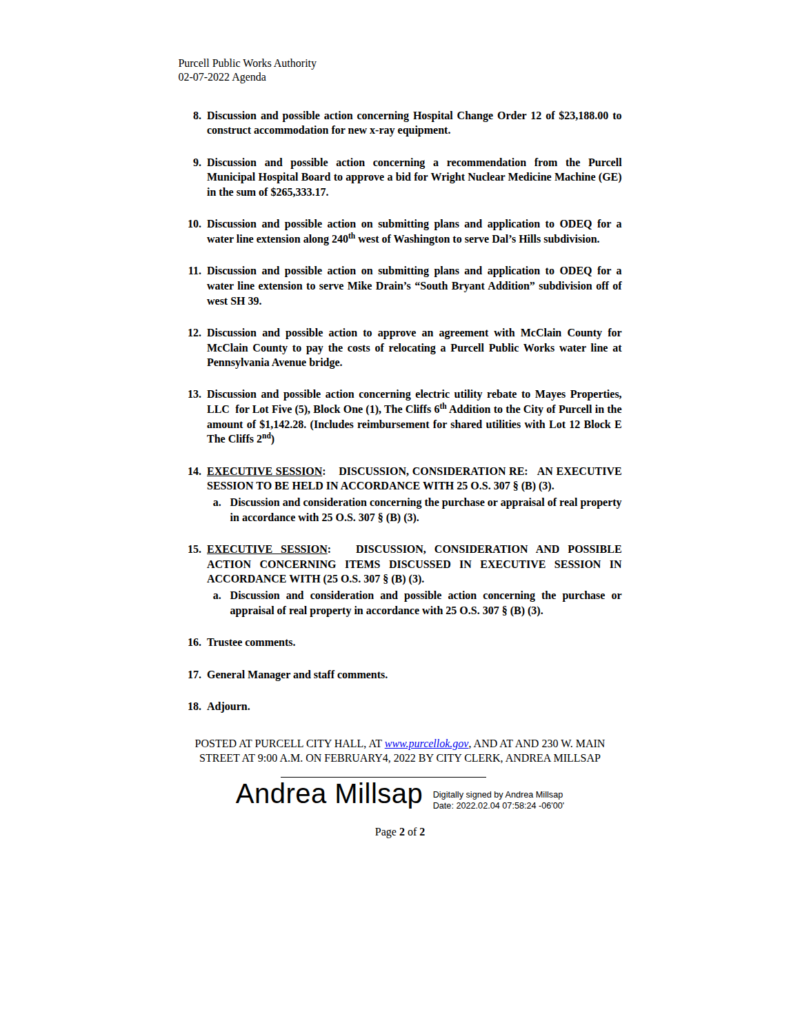Purcell Public Works Authority
02-07-2022 Agenda
8. Discussion and possible action concerning Hospital Change Order 12 of $23,188.00 to construct accommodation for new x-ray equipment.
9. Discussion and possible action concerning a recommendation from the Purcell Municipal Hospital Board to approve a bid for Wright Nuclear Medicine Machine (GE) in the sum of $265,333.17.
10. Discussion and possible action on submitting plans and application to ODEQ for a water line extension along 240th west of Washington to serve Dal’s Hills subdivision.
11. Discussion and possible action on submitting plans and application to ODEQ for a water line extension to serve Mike Drain’s “South Bryant Addition” subdivision off of west SH 39.
12. Discussion and possible action to approve an agreement with McClain County for McClain County to pay the costs of relocating a Purcell Public Works water line at Pennsylvania Avenue bridge.
13. Discussion and possible action concerning electric utility rebate to Mayes Properties, LLC for Lot Five (5), Block One (1), The Cliffs 6th Addition to the City of Purcell in the amount of $1,142.28. (Includes reimbursement for shared utilities with Lot 12 Block E The Cliffs 2nd)
14. EXECUTIVE SESSION: DISCUSSION, CONSIDERATION RE: AN EXECUTIVE SESSION TO BE HELD IN ACCORDANCE WITH 25 O.S. 307 § (B) (3).
a. Discussion and consideration concerning the purchase or appraisal of real property in accordance with 25 O.S. 307 § (B) (3).
15. EXECUTIVE SESSION: DISCUSSION, CONSIDERATION AND POSSIBLE ACTION CONCERNING ITEMS DISCUSSED IN EXECUTIVE SESSION IN ACCORDANCE WITH (25 O.S. 307 § (B) (3).
a. Discussion and consideration and possible action concerning the purchase or appraisal of real property in accordance with 25 O.S. 307 § (B) (3).
16. Trustee comments.
17. General Manager and staff comments.
18. Adjourn.
POSTED AT PURCELL CITY HALL, AT www.purcellok.gov, AND AT AND 230 W. MAIN STREET AT 9:00 A.M. ON FEBRUARY4, 2022 BY CITY CLERK, ANDREA MILLSAP
Andrea Millsap
Digitally signed by Andrea Millsap
Date: 2022.02.04 07:58:24 -06'00'
Page 2 of 2